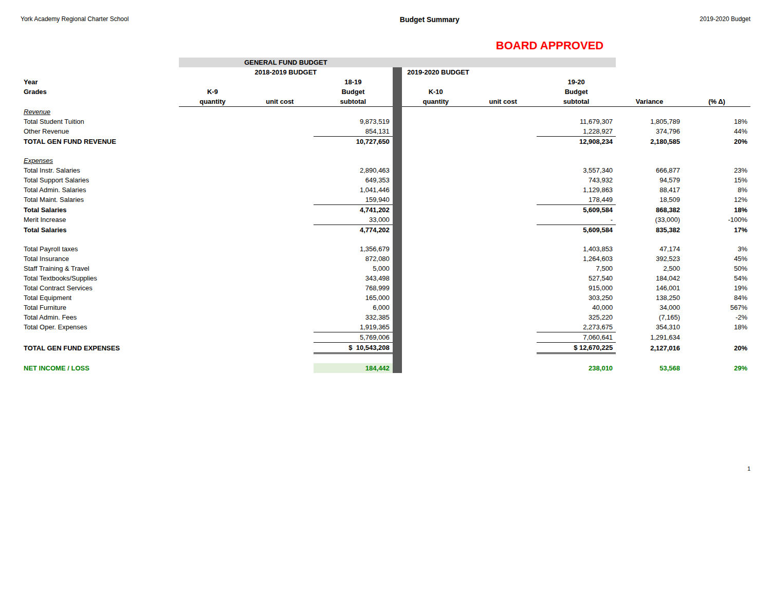York Academy Regional Charter School
Budget Summary
2019-2020 Budget
BOARD APPROVED
| | GENERAL FUND BUDGET | | | | |
| | 2018-2019 BUDGET | | 2019-2020 BUDGET | | |
| Year | | | 18-19 | | | | 19-20 | | |
| Grades | K-9 | | Budget | | K-10 | | Budget | | |
| | quantity | unit cost | subtotal | | quantity | unit cost | subtotal | Variance | (% Δ) |
| Revenue | | | | | | | | | |
| Total Student Tuition | | | 9,873,519 | | | | 11,679,307 | 1,805,789 | 18% |
| Other Revenue | | | 854,131 | | | | 1,228,927 | 374,796 | 44% |
| TOTAL GEN FUND REVENUE | | | 10,727,650 | | | | 12,908,234 | 2,180,585 | 20% |
| Expenses | | | | | | | | | |
| Total Instr. Salaries | | | 2,890,463 | | | | 3,557,340 | 666,877 | 23% |
| Total Support Salaries | | | 649,353 | | | | 743,932 | 94,579 | 15% |
| Total Admin. Salaries | | | 1,041,446 | | | | 1,129,863 | 88,417 | 8% |
| Total Maint. Salaries | | | 159,940 | | | | 178,449 | 18,509 | 12% |
| Total Salaries | | | 4,741,202 | | | | 5,609,584 | 868,382 | 18% |
| Merit Increase | | | 33,000 | | | | - | (33,000) | -100% |
| Total Salaries | | | 4,774,202 | | | | 5,609,584 | 835,382 | 17% |
| Total Payroll taxes | | | 1,356,679 | | | | 1,403,853 | 47,174 | 3% |
| Total Insurance | | | 872,080 | | | | 1,264,603 | 392,523 | 45% |
| Staff Training & Travel | | | 5,000 | | | | 7,500 | 2,500 | 50% |
| Total Textbooks/Supplies | | | 343,498 | | | | 527,540 | 184,042 | 54% |
| Total Contract Services | | | 768,999 | | | | 915,000 | 146,001 | 19% |
| Total Equipment | | | 165,000 | | | | 303,250 | 138,250 | 84% |
| Total Furniture | | | 6,000 | | | | 40,000 | 34,000 | 567% |
| Total Admin. Fees | | | 332,385 | | | | 325,220 | (7,165) | -2% |
| Total Oper. Expenses | | | 1,919,365 | | | | 2,273,675 | 354,310 | 18% |
| | | | 5,769,006 | | | | 7,060,641 | 1,291,634 | |
| TOTAL GEN FUND EXPENSES | | | $ 10,543,208 | | | | $ 12,670,225 | 2,127,016 | 20% |
| NET INCOME / LOSS | | | 184,442 | | | | 238,010 | 53,568 | 29% |
1